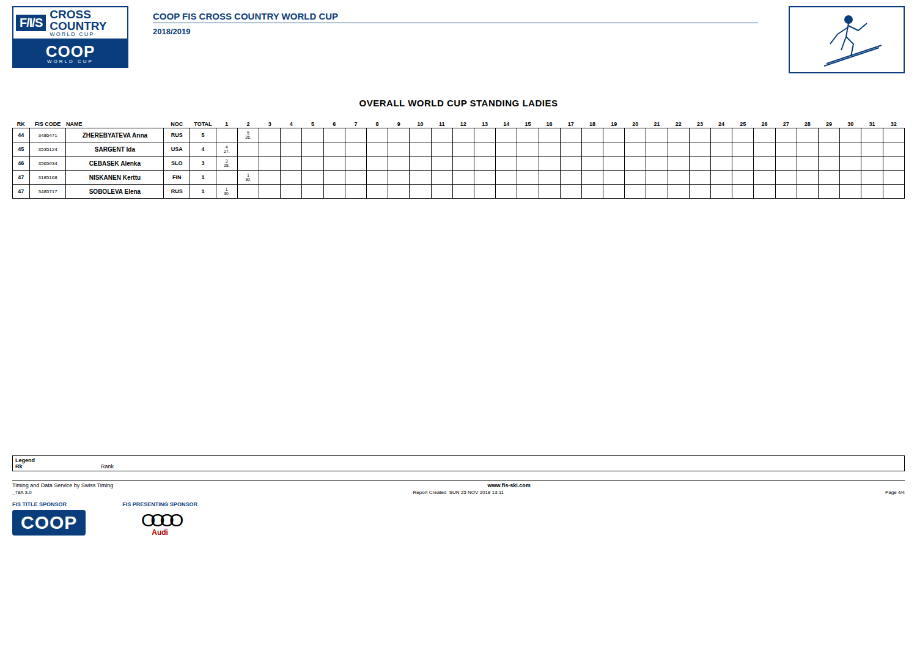F/I/S CROSS COUNTRY WORLD CUP
COOP WORLD CUP
COOP FIS CROSS COUNTRY WORLD CUP
2018/2019
OVERALL WORLD CUP STANDING LADIES
| RK | FIS CODE | NAME | NOC | TOTAL | 1 | 2 | 3 | 4 | 5 | 6 | 7 | 8 | 9 | 10 | 11 | 12 | 13 | 14 | 15 | 16 | 17 | 18 | 19 | 20 | 21 | 22 | 23 | 24 | 25 | 26 | 27 | 28 | 29 | 30 | 31 | 32 |
| --- | --- | --- | --- | --- | --- | --- | --- | --- | --- | --- | --- | --- | --- | --- | --- | --- | --- | --- | --- | --- | --- | --- | --- | --- | --- | --- | --- | --- | --- | --- | --- | --- | --- | --- | --- | --- |
| 44 | 3486471 | ZHEREBYATEVA Anna | RUS | 5 | | 5 26. | | | | | | | | | | | | | | | | | | | | | | | | | | | | | | |
| 45 | 3535124 | SARGENT Ida | USA | 4 | 4 27. | | | | | | | | | | | | | | | | | | | | | | | | | | | | | | | |
| 46 | 3565034 | CEBASEK Alenka | SLO | 3 | 3 28. | | | | | | | | | | | | | | | | | | | | | | | | | | | | | | | |
| 47 | 3185168 | NISKANEN Kerttu | FIN | 1 | | 1 30. | | | | | | | | | | | | | | | | | | | | | | | | | | | | | | |
| 47 | 3485717 | SOBOLEVA Elena | RUS | 1 | 1 30. | | | | | | | | | | | | | | | | | | | | | | | | | | | | | | | |
Legend
Rk Rank
Timing and Data Service by Swiss Timing
www.fis-ski.com
_78A 3.0
Report Created SUN 25 NOV 2018 13:11
Page 4/4
FIS TITLE SPONSOR
COOP
FIS PRESENTING SPONSOR
OOOO
Audi